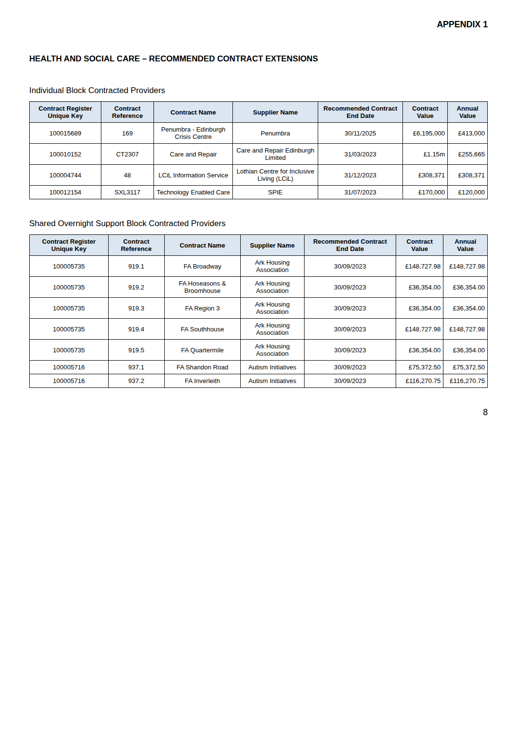APPENDIX 1
Health and Social Care – Recommended Contract Extensions
Individual Block Contracted Providers
| Contract Register Unique Key | Contract Reference | Contract Name | Supplier Name | Recommended Contract End Date | Contract Value | Annual Value |
| --- | --- | --- | --- | --- | --- | --- |
| 100015689 | 169 | Penumbra - Edinburgh Crisis Centre | Penumbra | 30/11/2025 | £6,195,000 | £413,000 |
| 100010152 | CT2307 | Care and Repair | Care and Repair Edinburgh Limited | 31/03/2023 | £1.15m | £255,665 |
| 100004744 | 48 | LCiL Information Service | Lothian Centre for Inclusive Living (LCiL) | 31/12/2023 | £308,371 | £308,371 |
| 100012154 | SXL3117 | Technology Enabled Care | SPIE | 31/07/2023 | £170,000 | £120,000 |
Shared Overnight Support Block Contracted Providers
| Contract Register Unique Key | Contract Reference | Contract Name | Supplier Name | Recommended Contract End Date | Contract Value | Annual Value |
| --- | --- | --- | --- | --- | --- | --- |
| 100005735 | 919.1 | FA Broadway | Ark Housing Association | 30/09/2023 | £148,727.98 | £148,727.98 |
| 100005735 | 919.2 | FA Hoseasons & Broomhouse | Ark Housing Association | 30/09/2023 | £36,354.00 | £36,354.00 |
| 100005735 | 919.3 | FA Region 3 | Ark Housing Association | 30/09/2023 | £36,354.00 | £36,354.00 |
| 100005735 | 919.4 | FA Southhouse | Ark Housing Association | 30/09/2023 | £148,727.98 | £148,727.98 |
| 100005735 | 919.5 | FA Quartermile | Ark Housing Association | 30/09/2023 | £36,354.00 | £36,354.00 |
| 100005716 | 937.1 | FA Shandon Road | Autism Initiatives | 30/09/2023 | £75,372.50 | £75,372.50 |
| 100005716 | 937.2 | FA Inverleith | Autism Initiatives | 30/09/2023 | £116,270.75 | £116,270.75 |
8